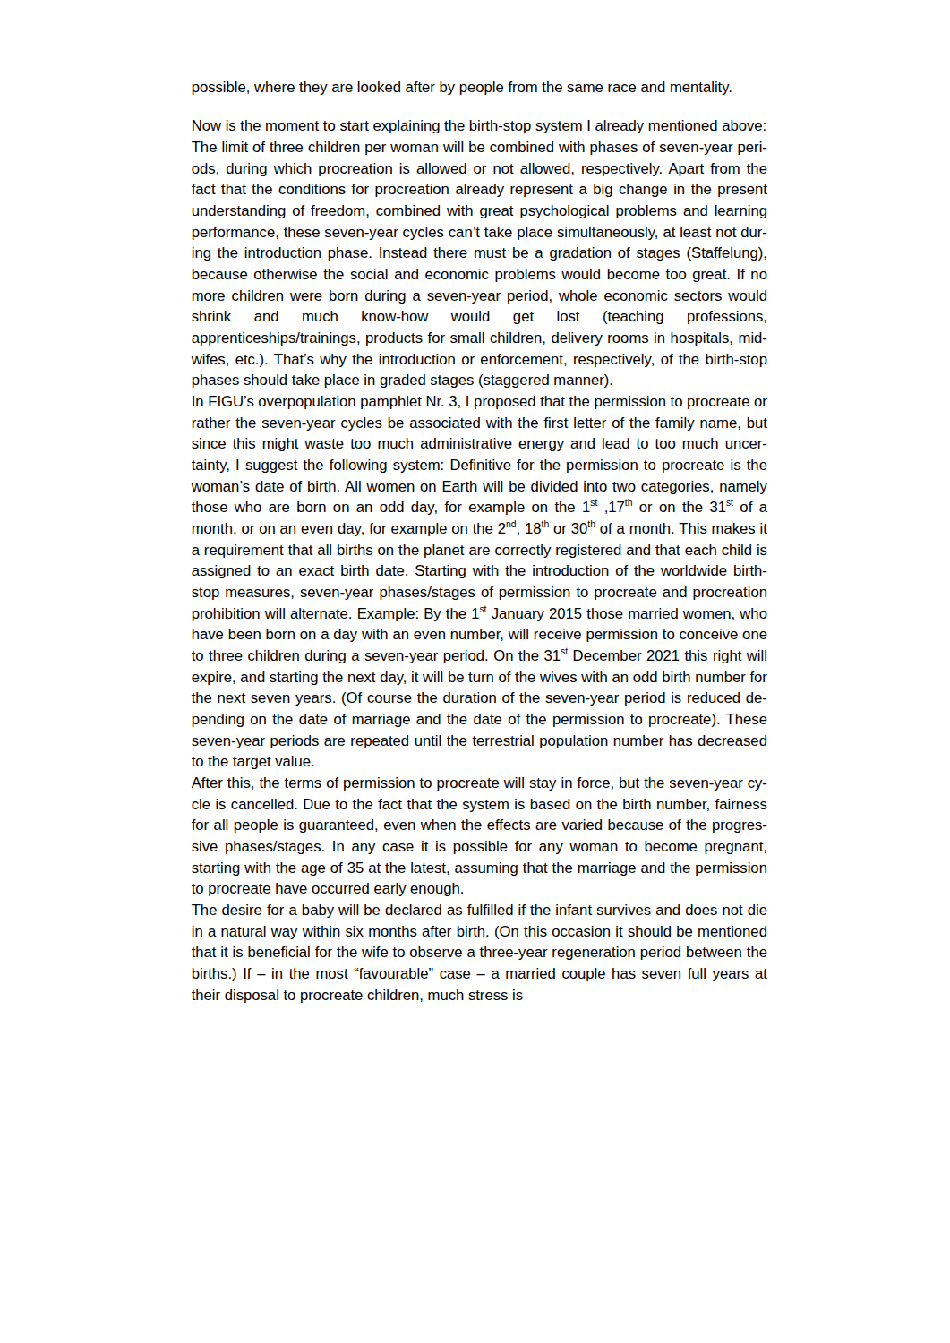possible, where they are looked after by people from the same race and mentality.
Now is the moment to start explaining the birth-stop system I already mentioned above:
The limit of three children per woman will be combined with phases of seven-year periods, during which procreation is allowed or not allowed, respectively. Apart from the fact that the conditions for procreation already represent a big change in the present understanding of freedom, combined with great psychological problems and learning performance, these seven-year cycles can’t take place simultaneously, at least not during the introduction phase. Instead there must be a gradation of stages (Staffelung), because otherwise the social and economic problems would become too great. If no more children were born during a seven-year period, whole economic sectors would shrink and much know-how would get lost (teaching professions, apprenticeships/trainings, products for small children, delivery rooms in hospitals, midwifes, etc.). That’s why the introduction or enforcement, respectively, of the birth-stop phases should take place in graded stages (staggered manner).
In FIGU’s overpopulation pamphlet Nr. 3, I proposed that the permission to procreate or rather the seven-year cycles be associated with the first letter of the family name, but since this might waste too much administrative energy and lead to too much uncertainty, I suggest the following system: Definitive for the permission to procreate is the woman’s date of birth. All women on Earth will be divided into two categories, namely those who are born on an odd day, for example on the 1st ,17th or on the 31st of a month, or on an even day, for example on the 2nd, 18th or 30th of a month. This makes it a requirement that all births on the planet are correctly registered and that each child is assigned to an exact birth date. Starting with the introduction of the worldwide birth-stop measures, seven-year phases/stages of permission to procreate and procreation prohibition will alternate. Example: By the 1st January 2015 those married women, who have been born on a day with an even number, will receive permission to conceive one to three children during a seven-year period. On the 31st December 2021 this right will expire, and starting the next day, it will be turn of the wives with an odd birth number for the next seven years. (Of course the duration of the seven-year period is reduced depending on the date of marriage and the date of the permission to procreate). These seven-year periods are repeated until the terrestrial population number has decreased to the target value.
After this, the terms of permission to procreate will stay in force, but the seven-year cycle is cancelled. Due to the fact that the system is based on the birth number, fairness for all people is guaranteed, even when the effects are varied because of the progressive phases/stages. In any case it is possible for any woman to become pregnant, starting with the age of 35 at the latest, assuming that the marriage and the permission to procreate have occurred early enough.
The desire for a baby will be declared as fulfilled if the infant survives and does not die in a natural way within six months after birth. (On this occasion it should be mentioned that it is beneficial for the wife to observe a three-year regeneration period between the births.) If – in the most “favourable” case – a married couple has seven full years at their disposal to procreate children, much stress is